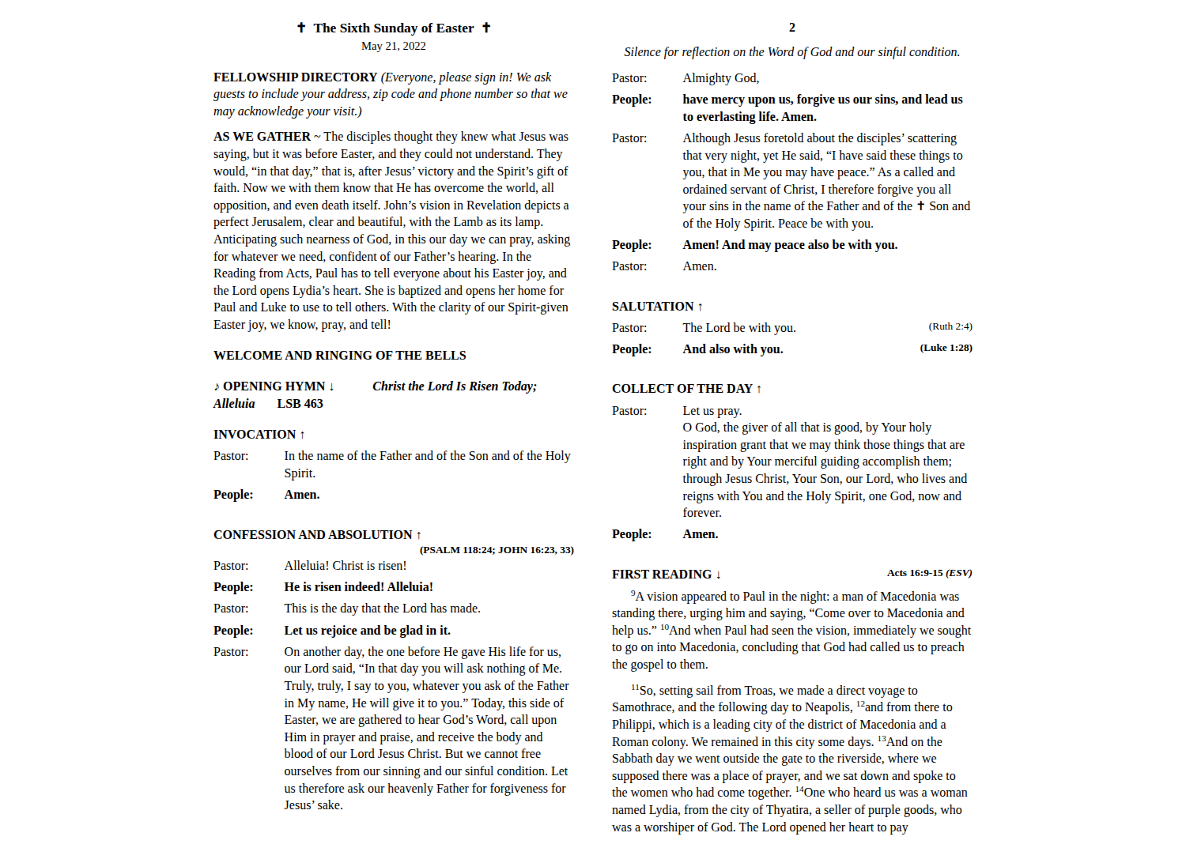✝ The Sixth Sunday of Easter ✝
May 21, 2022
FELLOWSHIP DIRECTORY (Everyone, please sign in! We ask guests to include your address, zip code and phone number so that we may acknowledge your visit.)
AS WE GATHER ~ The disciples thought they knew what Jesus was saying, but it was before Easter, and they could not understand. They would, “in that day,” that is, after Jesus’ victory and the Spirit’s gift of faith. Now we with them know that He has overcome the world, all opposition, and even death itself. John’s vision in Revelation depicts a perfect Jerusalem, clear and beautiful, with the Lamb as its lamp. Anticipating such nearness of God, in this our day we can pray, asking for whatever we need, confident of our Father’s hearing. In the Reading from Acts, Paul has to tell everyone about his Easter joy, and the Lord opens Lydia’s heart. She is baptized and opens her home for Paul and Luke to use to tell others. With the clarity of our Spirit-given Easter joy, we know, pray, and tell!
Welcome and Ringing of the Bells
♪ OPENING HYMN ↓ Christ the Lord Is Risen Today; Alleluia LSB 463
Invocation ↑
Pastor:
In the name of the Father and of the Son and of the Holy Spirit.
People:
Amen.
Confession and Absolution ↑ (Psalm 118:24; John 16:23, 33)
Pastor:
Alleluia! Christ is risen!
People:
He is risen indeed! Alleluia!
Pastor:
This is the day that the Lord has made.
People:
Let us rejoice and be glad in it.
Pastor:
On another day, the one before He gave His life for us, our Lord said, “In that day you will ask nothing of Me. Truly, truly, I say to you, whatever you ask of the Father in My name, He will give it to you.” Today, this side of Easter, we are gathered to hear God’s Word, call upon Him in prayer and praise, and receive the body and blood of our Lord Jesus Christ. But we cannot free ourselves from our sinning and our sinful condition. Let us therefore ask our heavenly Father for forgiveness for Jesus’ sake.
2
Silence for reflection on the Word of God and our sinful condition.
Pastor:
Almighty God,
People:
have mercy upon us, forgive us our sins, and lead us to everlasting life. Amen.
Pastor:
Although Jesus foretold about the disciples’ scattering that very night, yet He said, “I have said these things to you, that in Me you may have peace.” As a called and ordained servant of Christ, I therefore forgive you all your sins in the name of the Father and of the ✝ Son and of the Holy Spirit. Peace be with you.
People:
Amen! And may peace also be with you.
Pastor:
Amen.
Salutation ↑
Pastor:
The Lord be with you. (Ruth 2:4)
People:
And also with you. (Luke 1:28)
Collect of the Day ↑
Pastor:
Let us pray.
O God, the giver of all that is good, by Your holy inspiration grant that we may think those things that are right and by Your merciful guiding accomplish them; through Jesus Christ, Your Son, our Lord, who lives and reigns with You and the Holy Spirit, one God, now and forever.
People:
Amen.
FIRST READING ↓ Acts 16:9-15 (ESV)
9A vision appeared to Paul in the night: a man of Macedonia was standing there, urging him and saying, “Come over to Macedonia and help us.” 10And when Paul had seen the vision, immediately we sought to go on into Macedonia, concluding that God had called us to preach the gospel to them.
11So, setting sail from Troas, we made a direct voyage to Samothrace, and the following day to Neapolis, 12and from there to Philippi, which is a leading city of the district of Macedonia and a Roman colony. We remained in this city some days. 13And on the Sabbath day we went outside the gate to the riverside, where we supposed there was a place of prayer, and we sat down and spoke to the women who had come together. 14One who heard us was a woman named Lydia, from the city of Thyatira, a seller of purple goods, who was a worshiper of God. The Lord opened her heart to pay